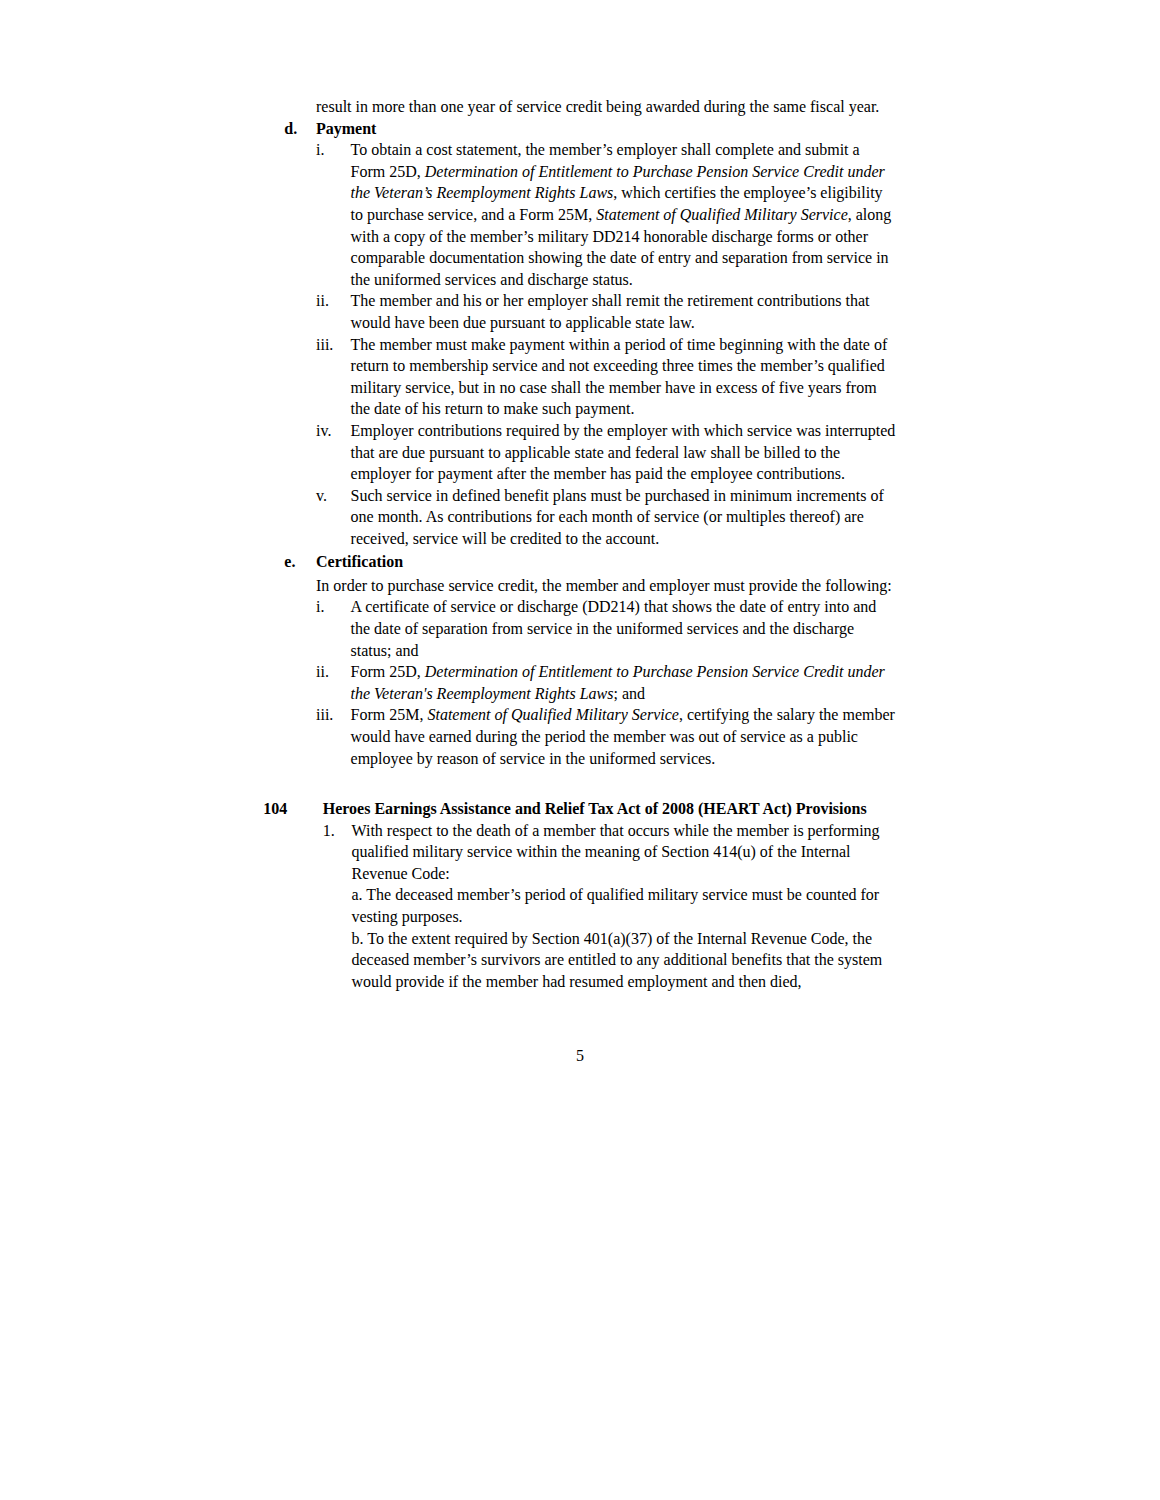result in more than one year of service credit being awarded during the same fiscal year.
d. Payment
i. To obtain a cost statement, the member’s employer shall complete and submit a Form 25D, Determination of Entitlement to Purchase Pension Service Credit under the Veteran’s Reemployment Rights Laws, which certifies the employee’s eligibility to purchase service, and a Form 25M, Statement of Qualified Military Service, along with a copy of the member’s military DD214 honorable discharge forms or other comparable documentation showing the date of entry and separation from service in the uniformed services and discharge status.
ii. The member and his or her employer shall remit the retirement contributions that would have been due pursuant to applicable state law.
iii. The member must make payment within a period of time beginning with the date of return to membership service and not exceeding three times the member’s qualified military service, but in no case shall the member have in excess of five years from the date of his return to make such payment.
iv. Employer contributions required by the employer with which service was interrupted that are due pursuant to applicable state and federal law shall be billed to the employer for payment after the member has paid the employee contributions.
v. Such service in defined benefit plans must be purchased in minimum increments of one month. As contributions for each month of service (or multiples thereof) are received, service will be credited to the account.
e. Certification
In order to purchase service credit, the member and employer must provide the following:
i. A certificate of service or discharge (DD214) that shows the date of entry into and the date of separation from service in the uniformed services and the discharge status; and
ii. Form 25D, Determination of Entitlement to Purchase Pension Service Credit under the Veteran's Reemployment Rights Laws; and
iii. Form 25M, Statement of Qualified Military Service, certifying the salary the member would have earned during the period the member was out of service as a public employee by reason of service in the uniformed services.
104 Heroes Earnings Assistance and Relief Tax Act of 2008 (HEART Act) Provisions
1. With respect to the death of a member that occurs while the member is performing qualified military service within the meaning of Section 414(u) of the Internal Revenue Code:
a. The deceased member’s period of qualified military service must be counted for vesting purposes.
b. To the extent required by Section 401(a)(37) of the Internal Revenue Code, the deceased member’s survivors are entitled to any additional benefits that the system would provide if the member had resumed employment and then died,
5